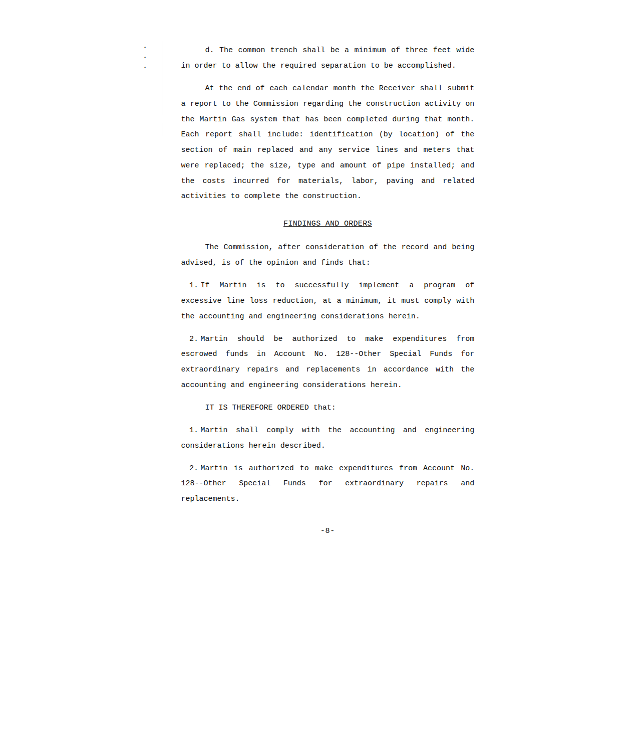.
.
.
d. The common trench shall be a minimum of three feet wide in order to allow the required separation to be accomplished.
At the end of each calendar month the Receiver shall submit a report to the Commission regarding the construction activity on the Martin Gas system that has been completed during that month. Each report shall include: identification (by location) of the section of main replaced and any service lines and meters that were replaced; the size, type and amount of pipe installed; and the costs incurred for materials, labor, paving and related activities to complete the construction.
FINDINGS AND ORDERS
The Commission, after consideration of the record and being advised, is of the opinion and finds that:
1. If Martin is to successfully implement a program of excessive line loss reduction, at a minimum, it must comply with the accounting and engineering considerations herein.
2. Martin should be authorized to make expenditures from escrowed funds in Account No. 128--Other Special Funds for extraordinary repairs and replacements in accordance with the accounting and engineering considerations herein.
IT IS THEREFORE ORDERED that:
1. Martin shall comply with the accounting and engineering considerations herein described.
2. Martin is authorized to make expenditures from Account No. 128--Other Special Funds for extraordinary repairs and replacements.
-8-